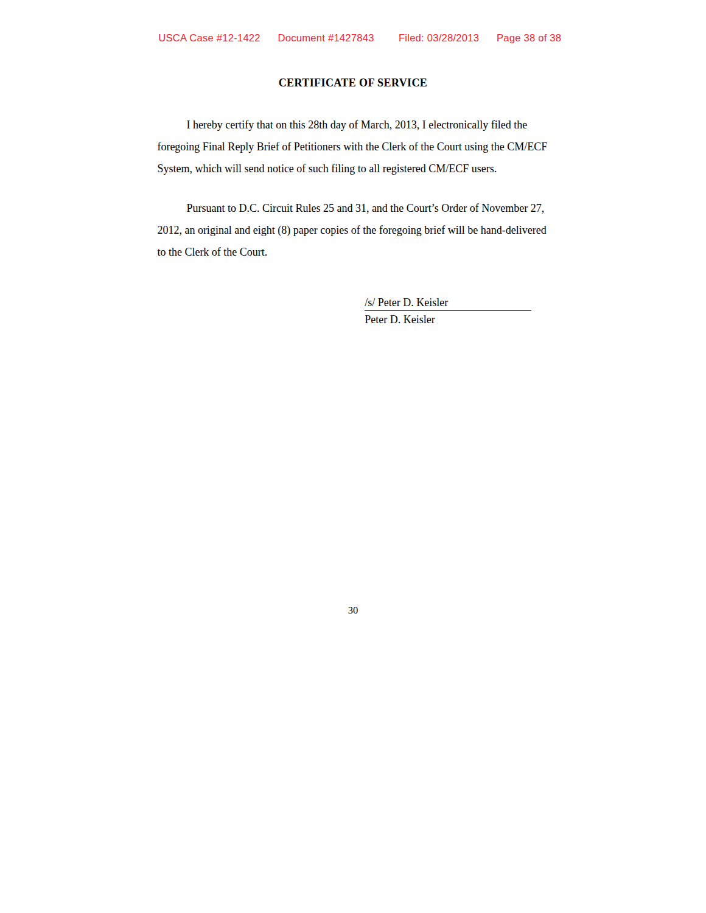USCA Case #12-1422 Document #1427843 Filed: 03/28/2013 Page 38 of 38
CERTIFICATE OF SERVICE
I hereby certify that on this 28th day of March, 2013, I electronically filed the foregoing Final Reply Brief of Petitioners with the Clerk of the Court using the CM/ECF System, which will send notice of such filing to all registered CM/ECF users.
Pursuant to D.C. Circuit Rules 25 and 31, and the Court’s Order of November 27, 2012, an original and eight (8) paper copies of the foregoing brief will be hand-delivered to the Clerk of the Court.
/s/ Peter D. Keisler
Peter D. Keisler
30